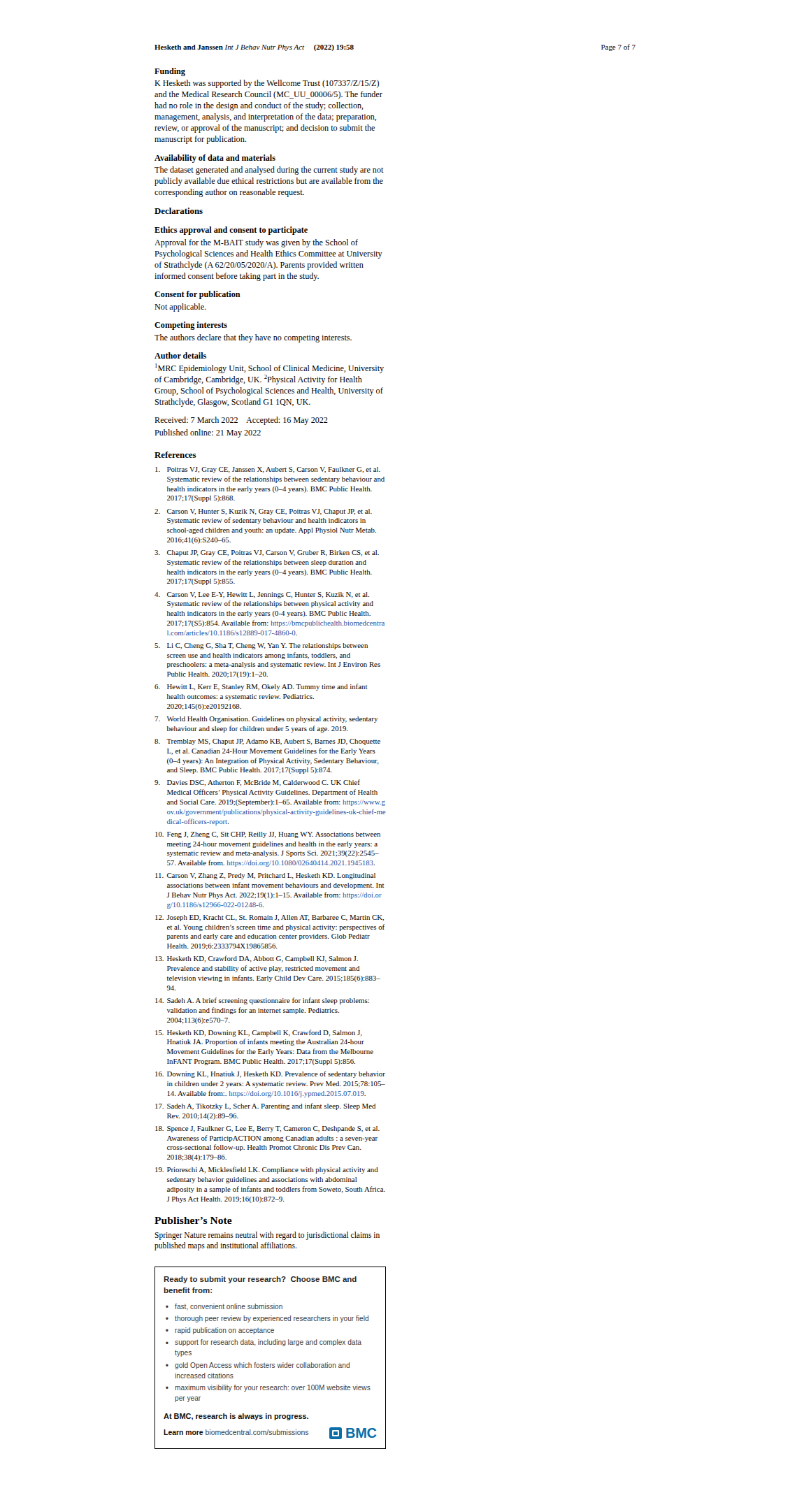Hesketh and Janssen Int J Behav Nutr Phys Act (2022) 19:58
Page 7 of 7
Funding
K Hesketh was supported by the Wellcome Trust (107337/Z/15/Z) and the Medical Research Council (MC_UU_00006/5). The funder had no role in the design and conduct of the study; collection, management, analysis, and interpretation of the data; preparation, review, or approval of the manuscript; and decision to submit the manuscript for publication.
Availability of data and materials
The dataset generated and analysed during the current study are not publicly available due ethical restrictions but are available from the corresponding author on reasonable request.
Declarations
Ethics approval and consent to participate
Approval for the M-BAIT study was given by the School of Psychological Sciences and Health Ethics Committee at University of Strathclyde (A 62/20/05/2020/A). Parents provided written informed consent before taking part in the study.
Consent for publication
Not applicable.
Competing interests
The authors declare that they have no competing interests.
Author details
1MRC Epidemiology Unit, School of Clinical Medicine, University of Cambridge, Cambridge, UK. 2Physical Activity for Health Group, School of Psychological Sciences and Health, University of Strathclyde, Glasgow, Scotland G1 1QN, UK.
Received: 7 March 2022 Accepted: 16 May 2022
Published online: 21 May 2022
References
Poitras VJ, Gray CE, Janssen X, Aubert S, Carson V, Faulkner G, et al. Systematic review of the relationships between sedentary behaviour and health indicators in the early years (0–4 years). BMC Public Health. 2017;17(Suppl 5):868.
Carson V, Hunter S, Kuzik N, Gray CE, Poitras VJ, Chaput JP, et al. Systematic review of sedentary behaviour and health indicators in school-aged children and youth: an update. Appl Physiol Nutr Metab. 2016;41(6):S240–65.
Chaput JP, Gray CE, Poitras VJ, Carson V, Gruber R, Birken CS, et al. Systematic review of the relationships between sleep duration and health indicators in the early years (0–4 years). BMC Public Health. 2017;17(Suppl 5):855.
Carson V, Lee E-Y, Hewitt L, Jennings C, Hunter S, Kuzik N, et al. Systematic review of the relationships between physical activity and health indicators in the early years (0-4 years). BMC Public Health. 2017;17(S5):854. Available from: https://bmcpublichealth.biomedcentral.com/articles/10.1186/s12889-017-4860-0.
Li C, Cheng G, Sha T, Cheng W, Yan Y. The relationships between screen use and health indicators among infants, toddlers, and preschoolers: a meta-analysis and systematic review. Int J Environ Res Public Health. 2020;17(19):1–20.
Hewitt L, Kerr E, Stanley RM, Okely AD. Tummy time and infant health outcomes: a systematic review. Pediatrics. 2020;145(6):e20192168.
World Health Organisation. Guidelines on physical activity, sedentary behaviour and sleep for children under 5 years of age. 2019.
Tremblay MS, Chaput JP, Adamo KB, Aubert S, Barnes JD, Choquette L, et al. Canadian 24-Hour Movement Guidelines for the Early Years (0–4 years): An Integration of Physical Activity, Sedentary Behaviour, and Sleep. BMC Public Health. 2017;17(Suppl 5):874.
Davies DSC, Atherton F, McBride M, Calderwood C. UK Chief Medical Officers’ Physical Activity Guidelines. Department of Health and Social Care. 2019;(September):1–65. Available from: https://www.gov.uk/government/publications/physical-activity-guidelines-uk-chief-medical-officers-report.
Feng J, Zheng C, Sit CHP, Reilly JJ, Huang WY. Associations between meeting 24-hour movement guidelines and health in the early years: a systematic review and meta-analysis. J Sports Sci. 2021;39(22):2545–57. Available from. https://doi.org/10.1080/02640414.2021.1945183.
Carson V, Zhang Z, Predy M, Pritchard L, Hesketh KD. Longitudinal associations between infant movement behaviours and development. Int J Behav Nutr Phys Act. 2022;19(1):1–15. Available from: https://doi.org/10.1186/s12966-022-01248-6.
Joseph ED, Kracht CL, St. Romain J, Allen AT, Barbaree C, Martin CK, et al. Young children’s screen time and physical activity: perspectives of parents and early care and education center providers. Glob Pediatr Health. 2019;6:2333794X19865856.
Hesketh KD, Crawford DA, Abbott G, Campbell KJ, Salmon J. Prevalence and stability of active play, restricted movement and television viewing in infants. Early Child Dev Care. 2015;185(6):883–94.
Sadeh A. A brief screening questionnaire for infant sleep problems: validation and findings for an internet sample. Pediatrics. 2004;113(6):e570–7.
Hesketh KD, Downing KL, Campbell K, Crawford D, Salmon J, Hnatiuk JA. Proportion of infants meeting the Australian 24-hour Movement Guidelines for the Early Years: Data from the Melbourne InFANT Program. BMC Public Health. 2017;17(Suppl 5):856.
Downing KL, Hnatiuk J, Hesketh KD. Prevalence of sedentary behavior in children under 2 years: A systematic review. Prev Med. 2015;78:105–14. Available from:. https://doi.org/10.1016/j.ypmed.2015.07.019.
Sadeh A, Tikotzky L, Scher A. Parenting and infant sleep. Sleep Med Rev. 2010;14(2):89–96.
Spence J, Faulkner G, Lee E, Berry T, Cameron C, Deshpande S, et al. Awareness of ParticipACTION among Canadian adults : a seven-year cross-sectional follow-up. Health Promot Chronic Dis Prev Can. 2018;38(4):179–86.
Prioreschi A, Micklesfield LK. Compliance with physical activity and sedentary behavior guidelines and associations with abdominal adiposity in a sample of infants and toddlers from Soweto, South Africa. J Phys Act Health. 2019;16(10):872–9.
Publisher’s Note
Springer Nature remains neutral with regard to jurisdictional claims in published maps and institutional affiliations.
Ready to submit your research? Choose BMC and benefit from:
fast, convenient online submission
thorough peer review by experienced researchers in your field
rapid publication on acceptance
support for research data, including large and complex data types
gold Open Access which fosters wider collaboration and increased citations
maximum visibility for your research: over 100M website views per year
At BMC, research is always in progress.
Learn more biomedcentral.com/submissions
BMC